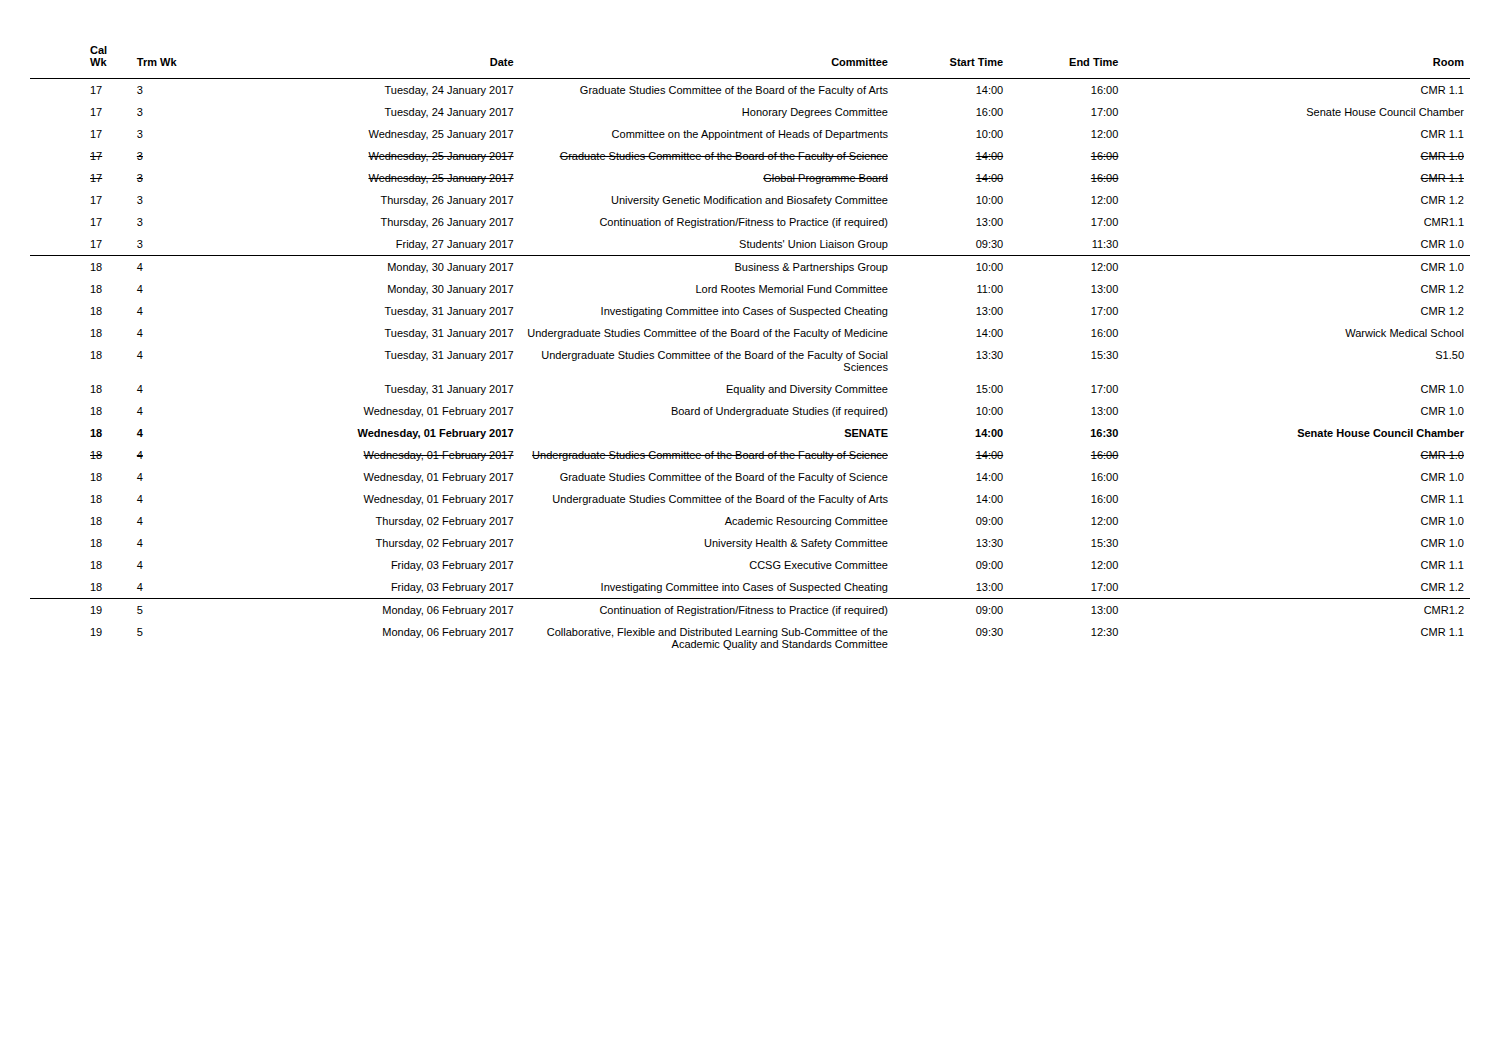| Cal Wk | Trm Wk | Date | Committee | Start Time | End Time | Room |
| --- | --- | --- | --- | --- | --- | --- |
| 17 | 3 | Tuesday, 24 January 2017 | Graduate Studies Committee of the Board of the Faculty of Arts | 14:00 | 16:00 | CMR 1.1 |
| 17 | 3 | Tuesday, 24 January 2017 | Honorary Degrees Committee | 16:00 | 17:00 | Senate House Council Chamber |
| 17 | 3 | Wednesday, 25 January 2017 | Committee on the Appointment of Heads of Departments | 10:00 | 12:00 | CMR 1.1 |
| 17 | 3 | Wednesday, 25 January 2017 | Graduate Studies Committee of the Board of the Faculty of Science | 14:00 | 16:00 | CMR 1.0 |
| 17 | 3 | Wednesday, 25 January 2017 | Global Programme Board | 14:00 | 16:00 | CMR 1.1 |
| 17 | 3 | Thursday, 26 January 2017 | University Genetic Modification and Biosafety Committee | 10:00 | 12:00 | CMR 1.2 |
| 17 | 3 | Thursday, 26 January 2017 | Continuation of Registration/Fitness to Practice (if required) | 13:00 | 17:00 | CMR1.1 |
| 17 | 3 | Friday, 27 January 2017 | Students' Union Liaison Group | 09:30 | 11:30 | CMR 1.0 |
| 18 | 4 | Monday, 30 January 2017 | Business & Partnerships Group | 10:00 | 12:00 | CMR 1.0 |
| 18 | 4 | Monday, 30 January 2017 | Lord Rootes Memorial Fund Committee | 11:00 | 13:00 | CMR 1.2 |
| 18 | 4 | Tuesday, 31 January 2017 | Investigating Committee into Cases of Suspected Cheating | 13:00 | 17:00 | CMR 1.2 |
| 18 | 4 | Tuesday, 31 January 2017 | Undergraduate Studies Committee of the Board of the Faculty of Medicine | 14:00 | 16:00 | Warwick Medical School |
| 18 | 4 | Tuesday, 31 January 2017 | Undergraduate Studies Committee of the Board of the Faculty of Social Sciences | 13:30 | 15:30 | S1.50 |
| 18 | 4 | Tuesday, 31 January 2017 | Equality and Diversity Committee | 15:00 | 17:00 | CMR 1.0 |
| 18 | 4 | Wednesday, 01 February 2017 | Board of Undergraduate Studies (if required) | 10:00 | 13:00 | CMR 1.0 |
| 18 | 4 | Wednesday, 01 February 2017 | SENATE | 14:00 | 16:30 | Senate House Council Chamber |
| 18 | 4 | Wednesday, 01 February 2017 | Undergraduate Studies Committee of the Board of the Faculty of Science | 14:00 | 16:00 | CMR 1.0 |
| 18 | 4 | Wednesday, 01 February 2017 | Graduate Studies Committee of the Board of the Faculty of Science | 14:00 | 16:00 | CMR 1.0 |
| 18 | 4 | Wednesday, 01 February 2017 | Undergraduate Studies Committee of the Board of the Faculty of Arts | 14:00 | 16:00 | CMR 1.1 |
| 18 | 4 | Thursday, 02 February 2017 | Academic Resourcing Committee | 09:00 | 12:00 | CMR 1.0 |
| 18 | 4 | Thursday, 02 February 2017 | University Health & Safety Committee | 13:30 | 15:30 | CMR 1.0 |
| 18 | 4 | Friday, 03 February 2017 | CCSG Executive Committee | 09:00 | 12:00 | CMR 1.1 |
| 18 | 4 | Friday, 03 February 2017 | Investigating Committee into Cases of Suspected Cheating | 13:00 | 17:00 | CMR 1.2 |
| 19 | 5 | Monday, 06 February 2017 | Continuation of Registration/Fitness to Practice (if required) | 09:00 | 13:00 | CMR1.2 |
| 19 | 5 | Monday, 06 February 2017 | Collaborative, Flexible and Distributed Learning Sub-Committee of the Academic Quality and Standards Committee | 09:30 | 12:30 | CMR 1.1 |